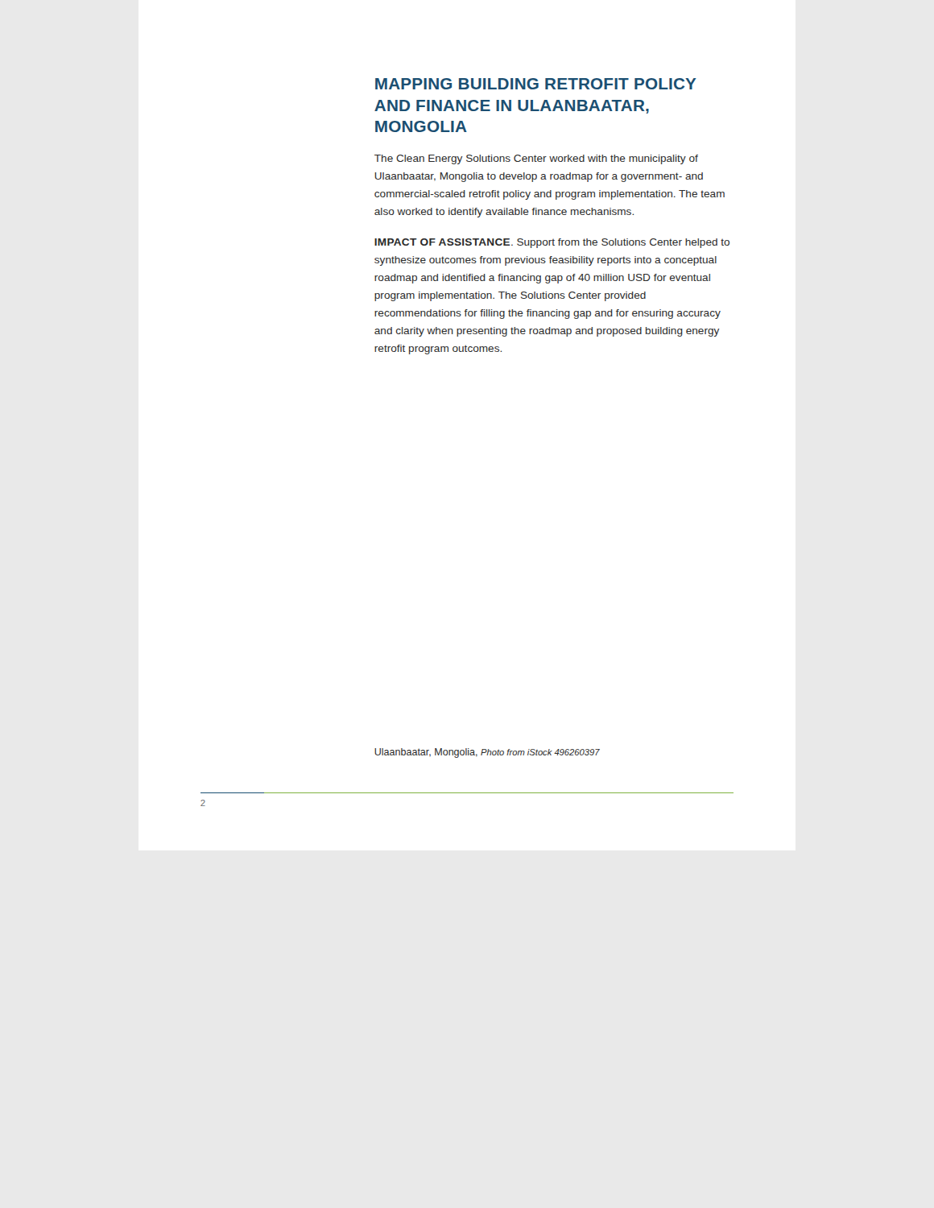Mapping Building Retrofit Policy and Finance in Ulaanbaatar, Mongolia
The Clean Energy Solutions Center worked with the municipality of Ulaanbaatar, Mongolia to develop a roadmap for a government- and commercial-scaled retrofit policy and program implementation. The team also worked to identify available finance mechanisms.
IMPACT OF ASSISTANCE. Support from the Solutions Center helped to synthesize outcomes from previous feasibility reports into a conceptual roadmap and identified a financing gap of 40 million USD for eventual program implementation. The Solutions Center provided recommendations for filling the financing gap and for ensuring accuracy and clarity when presenting the roadmap and proposed building energy retrofit program outcomes.
Ulaanbaatar, Mongolia, Photo from iStock 496260397
2